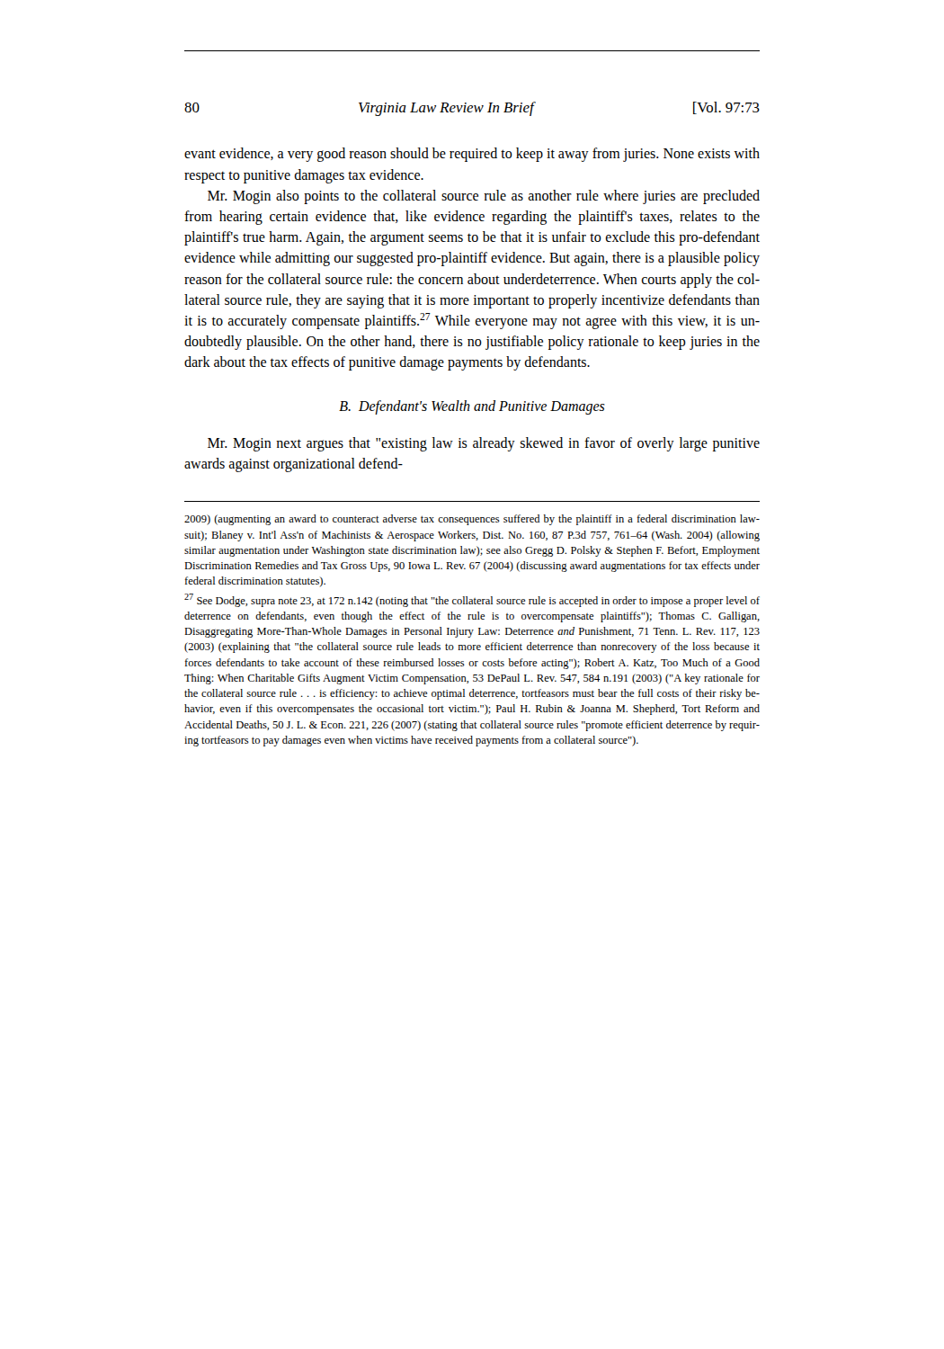80 Virginia Law Review In Brief [Vol. 97:73
evant evidence, a very good reason should be required to keep it away from juries. None exists with respect to punitive damages tax evidence.
Mr. Mogin also points to the collateral source rule as another rule where juries are precluded from hearing certain evidence that, like evidence regarding the plaintiff's taxes, relates to the plaintiff's true harm. Again, the argument seems to be that it is unfair to exclude this pro-defendant evidence while admitting our suggested pro-plaintiff evidence. But again, there is a plausible policy reason for the collateral source rule: the concern about underdeterrence. When courts apply the collateral source rule, they are saying that it is more important to properly incentivize defendants than it is to accurately compensate plaintiffs.27 While everyone may not agree with this view, it is undoubtedly plausible. On the other hand, there is no justifiable policy rationale to keep juries in the dark about the tax effects of punitive damage payments by defendants.
B. Defendant's Wealth and Punitive Damages
Mr. Mogin next argues that "existing law is already skewed in favor of overly large punitive awards against organizational defend-
2009) (augmenting an award to counteract adverse tax consequences suffered by the plaintiff in a federal discrimination lawsuit); Blaney v. Int'l Ass'n of Machinists & Aerospace Workers, Dist. No. 160, 87 P.3d 757, 761–64 (Wash. 2004) (allowing similar augmentation under Washington state discrimination law); see also Gregg D. Polsky & Stephen F. Befort, Employment Discrimination Remedies and Tax Gross Ups, 90 Iowa L. Rev. 67 (2004) (discussing award augmentations for tax effects under federal discrimination statutes).
27 See Dodge, supra note 23, at 172 n.142 (noting that "the collateral source rule is accepted in order to impose a proper level of deterrence on defendants, even though the effect of the rule is to overcompensate plaintiffs"); Thomas C. Galligan, Disaggregating More-Than-Whole Damages in Personal Injury Law: Deterrence and Punishment, 71 Tenn. L. Rev. 117, 123 (2003) (explaining that "the collateral source rule leads to more efficient deterrence than nonrecovery of the loss because it forces defendants to take account of these reimbursed losses or costs before acting"); Robert A. Katz, Too Much of a Good Thing: When Charitable Gifts Augment Victim Compensation, 53 DePaul L. Rev. 547, 584 n.191 (2003) ("A key rationale for the collateral source rule . . . is efficiency: to achieve optimal deterrence, tortfeasors must bear the full costs of their risky behavior, even if this overcompensates the occasional tort victim."); Paul H. Rubin & Joanna M. Shepherd, Tort Reform and Accidental Deaths, 50 J. L. & Econ. 221, 226 (2007) (stating that collateral source rules "promote efficient deterrence by requiring tortfeasors to pay damages even when victims have received payments from a collateral source").